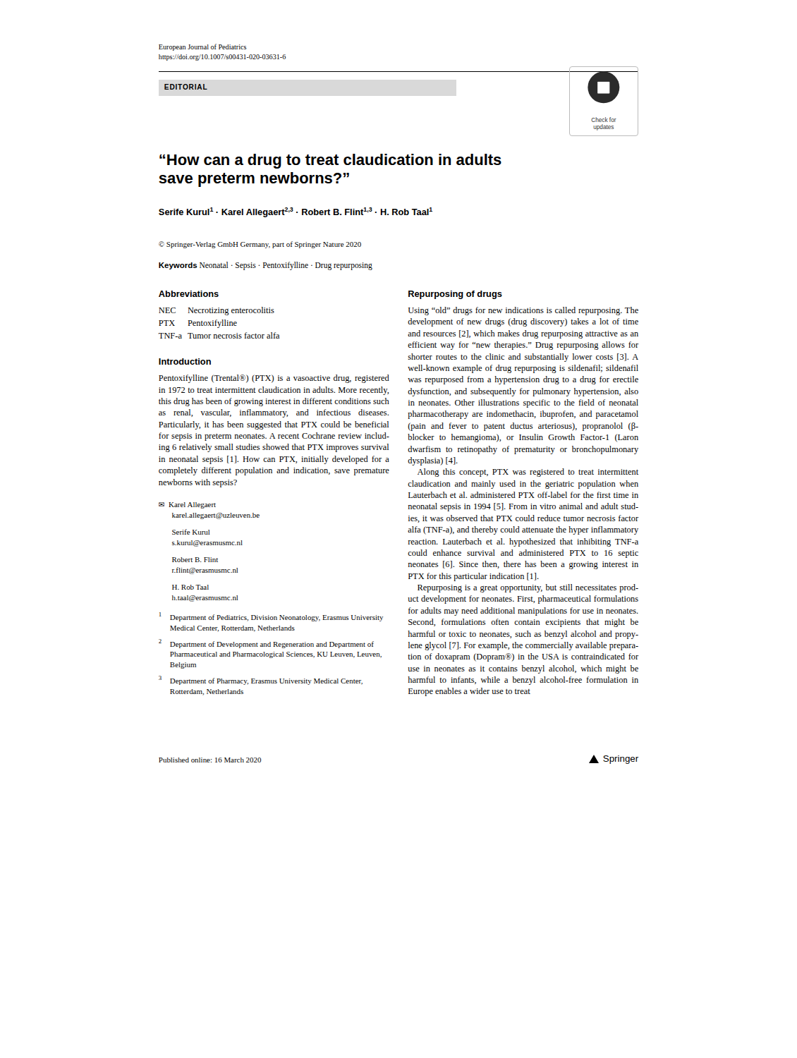European Journal of Pediatrics
https://doi.org/10.1007/s00431-020-03631-6
EDITORIAL
Check for
updates
“How can a drug to treat claudication in adults save preterm newborns?”
Serife Kurul1 · Karel Allegaert2,3 · Robert B. Flint1,3 · H. Rob Taal1
© Springer-Verlag GmbH Germany, part of Springer Nature 2020
Keywords Neonatal · Sepsis · Pentoxifylline · Drug repurposing
Abbreviations
| NEC | Necrotizing enterocolitis |
| PTX | Pentoxifylline |
| TNF-a | Tumor necrosis factor alfa |
Introduction
Pentoxifylline (Trental®) (PTX) is a vasoactive drug, registered in 1972 to treat intermittent claudication in adults. More recently, this drug has been of growing interest in different conditions such as renal, vascular, inflammatory, and infectious diseases. Particularly, it has been suggested that PTX could be beneficial for sepsis in preterm neonates. A recent Cochrane review including 6 relatively small studies showed that PTX improves survival in neonatal sepsis [1]. How can PTX, initially developed for a completely different population and indication, save premature newborns with sepsis?
✉Karel Allegaert
karel.allegaert@uzleuven.be
Serife Kurul
s.kurul@erasmusmc.nl
Robert B. Flint
r.flint@erasmusmc.nl
H. Rob Taal
h.taal@erasmusmc.nl
1
Department of Pediatrics, Division Neonatology, Erasmus University Medical Center, Rotterdam, Netherlands
2
Department of Development and Regeneration and Department of Pharmaceutical and Pharmacological Sciences, KU Leuven, Leuven, Belgium
3
Department of Pharmacy, Erasmus University Medical Center, Rotterdam, Netherlands
Repurposing of drugs
Using “old” drugs for new indications is called repurposing. The development of new drugs (drug discovery) takes a lot of time and resources [2], which makes drug repurposing attractive as an efficient way for “new therapies.” Drug repurposing allows for shorter routes to the clinic and substantially lower costs [3]. A well-known example of drug repurposing is sildenafil; sildenafil was repurposed from a hypertension drug to a drug for erectile dysfunction, and subsequently for pulmonary hypertension, also in neonates. Other illustrations specific to the field of neonatal pharmacotherapy are indomethacin, ibuprofen, and paracetamol (pain and fever to patent ductus arteriosus), propranolol (β-blocker to hemangioma), or Insulin Growth Factor-1 (Laron dwarfism to retinopathy of prematurity or bronchopulmonary dysplasia) [4].
Along this concept, PTX was registered to treat intermittent claudication and mainly used in the geriatric population when Lauterbach et al. administered PTX off-label for the first time in neonatal sepsis in 1994 [5]. From in vitro animal and adult studies, it was observed that PTX could reduce tumor necrosis factor alfa (TNF-a), and thereby could attenuate the hyper inflammatory reaction. Lauterbach et al. hypothesized that inhibiting TNF-a could enhance survival and administered PTX to 16 septic neonates [6]. Since then, there has been a growing interest in PTX for this particular indication [1].
Repurposing is a great opportunity, but still necessitates product development for neonates. First, pharmaceutical formulations for adults may need additional manipulations for use in neonates. Second, formulations often contain excipients that might be harmful or toxic to neonates, such as benzyl alcohol and propylene glycol [7]. For example, the commercially available preparation of doxapram (Dopram®) in the USA is contraindicated for use in neonates as it contains benzyl alcohol, which might be harmful to infants, while a benzyl alcohol-free formulation in Europe enables a wider use to treat
Published online: 16 March 2020
Springer